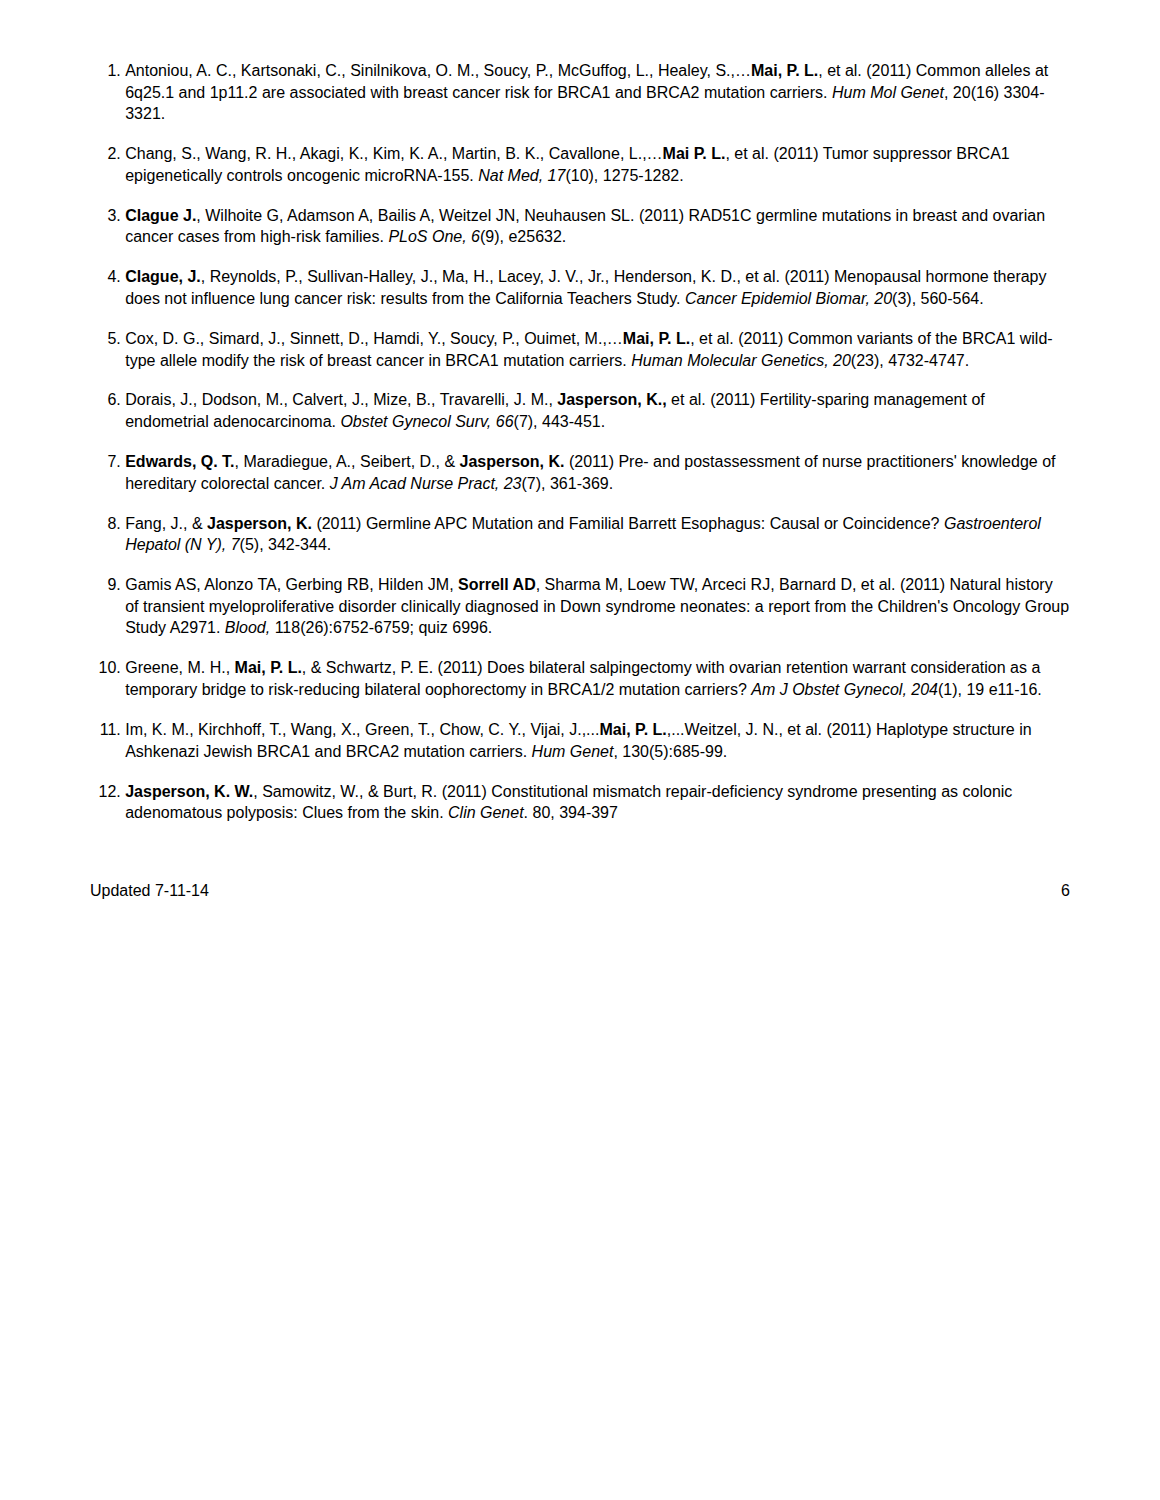Antoniou, A. C., Kartsonaki, C., Sinilnikova, O. M., Soucy, P., McGuffog, L., Healey, S.,…Mai, P. L., et al. (2011) Common alleles at 6q25.1 and 1p11.2 are associated with breast cancer risk for BRCA1 and BRCA2 mutation carriers. Hum Mol Genet, 20(16) 3304-3321.
Chang, S., Wang, R. H., Akagi, K., Kim, K. A., Martin, B. K., Cavallone, L.,…Mai P. L., et al. (2011) Tumor suppressor BRCA1 epigenetically controls oncogenic microRNA-155. Nat Med, 17(10), 1275-1282.
Clague J., Wilhoite G, Adamson A, Bailis A, Weitzel JN, Neuhausen SL. (2011) RAD51C germline mutations in breast and ovarian cancer cases from high-risk families. PLoS One, 6(9), e25632.
Clague, J., Reynolds, P., Sullivan-Halley, J., Ma, H., Lacey, J. V., Jr., Henderson, K. D., et al. (2011) Menopausal hormone therapy does not influence lung cancer risk: results from the California Teachers Study. Cancer Epidemiol Biomar, 20(3), 560-564.
Cox, D. G., Simard, J., Sinnett, D., Hamdi, Y., Soucy, P., Ouimet, M.,…Mai, P. L., et al. (2011) Common variants of the BRCA1 wild-type allele modify the risk of breast cancer in BRCA1 mutation carriers. Human Molecular Genetics, 20(23), 4732-4747.
Dorais, J., Dodson, M., Calvert, J., Mize, B., Travarelli, J. M., Jasperson, K., et al. (2011) Fertility-sparing management of endometrial adenocarcinoma. Obstet Gynecol Surv, 66(7), 443-451.
Edwards, Q. T., Maradiegue, A., Seibert, D., & Jasperson, K. (2011) Pre- and postassessment of nurse practitioners' knowledge of hereditary colorectal cancer. J Am Acad Nurse Pract, 23(7), 361-369.
Fang, J., & Jasperson, K. (2011) Germline APC Mutation and Familial Barrett Esophagus: Causal or Coincidence? Gastroenterol Hepatol (N Y), 7(5), 342-344.
Gamis AS, Alonzo TA, Gerbing RB, Hilden JM, Sorrell AD, Sharma M, Loew TW, Arceci RJ, Barnard D, et al. (2011) Natural history of transient myeloproliferative disorder clinically diagnosed in Down syndrome neonates: a report from the Children's Oncology Group Study A2971. Blood, 118(26):6752-6759; quiz 6996.
Greene, M. H., Mai, P. L., & Schwartz, P. E. (2011) Does bilateral salpingectomy with ovarian retention warrant consideration as a temporary bridge to risk-reducing bilateral oophorectomy in BRCA1/2 mutation carriers? Am J Obstet Gynecol, 204(1), 19 e11-16.
Im, K. M., Kirchhoff, T., Wang, X., Green, T., Chow, C. Y., Vijai, J.,...Mai, P. L.,...Weitzel, J. N., et al. (2011) Haplotype structure in Ashkenazi Jewish BRCA1 and BRCA2 mutation carriers. Hum Genet, 130(5):685-99.
Jasperson, K. W., Samowitz, W., & Burt, R. (2011) Constitutional mismatch repair-deficiency syndrome presenting as colonic adenomatous polyposis: Clues from the skin. Clin Genet. 80, 394-397
Updated 7-11-14 6